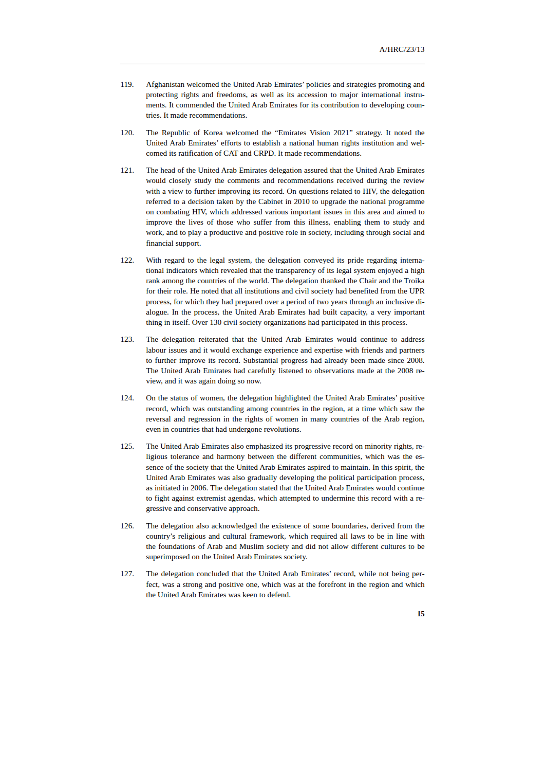A/HRC/23/13
119. Afghanistan welcomed the United Arab Emirates’ policies and strategies promoting and protecting rights and freedoms, as well as its accession to major international instruments. It commended the United Arab Emirates for its contribution to developing countries. It made recommendations.
120. The Republic of Korea welcomed the “Emirates Vision 2021” strategy. It noted the United Arab Emirates’ efforts to establish a national human rights institution and welcomed its ratification of CAT and CRPD. It made recommendations.
121. The head of the United Arab Emirates delegation assured that the United Arab Emirates would closely study the comments and recommendations received during the review with a view to further improving its record. On questions related to HIV, the delegation referred to a decision taken by the Cabinet in 2010 to upgrade the national programme on combating HIV, which addressed various important issues in this area and aimed to improve the lives of those who suffer from this illness, enabling them to study and work, and to play a productive and positive role in society, including through social and financial support.
122. With regard to the legal system, the delegation conveyed its pride regarding international indicators which revealed that the transparency of its legal system enjoyed a high rank among the countries of the world. The delegation thanked the Chair and the Troika for their role. He noted that all institutions and civil society had benefited from the UPR process, for which they had prepared over a period of two years through an inclusive dialogue. In the process, the United Arab Emirates had built capacity, a very important thing in itself. Over 130 civil society organizations had participated in this process.
123. The delegation reiterated that the United Arab Emirates would continue to address labour issues and it would exchange experience and expertise with friends and partners to further improve its record. Substantial progress had already been made since 2008. The United Arab Emirates had carefully listened to observations made at the 2008 review, and it was again doing so now.
124. On the status of women, the delegation highlighted the United Arab Emirates’ positive record, which was outstanding among countries in the region, at a time which saw the reversal and regression in the rights of women in many countries of the Arab region, even in countries that had undergone revolutions.
125. The United Arab Emirates also emphasized its progressive record on minority rights, religious tolerance and harmony between the different communities, which was the essence of the society that the United Arab Emirates aspired to maintain. In this spirit, the United Arab Emirates was also gradually developing the political participation process, as initiated in 2006. The delegation stated that the United Arab Emirates would continue to fight against extremist agendas, which attempted to undermine this record with a regressive and conservative approach.
126. The delegation also acknowledged the existence of some boundaries, derived from the country’s religious and cultural framework, which required all laws to be in line with the foundations of Arab and Muslim society and did not allow different cultures to be superimposed on the United Arab Emirates society.
127. The delegation concluded that the United Arab Emirates’ record, while not being perfect, was a strong and positive one, which was at the forefront in the region and which the United Arab Emirates was keen to defend.
15